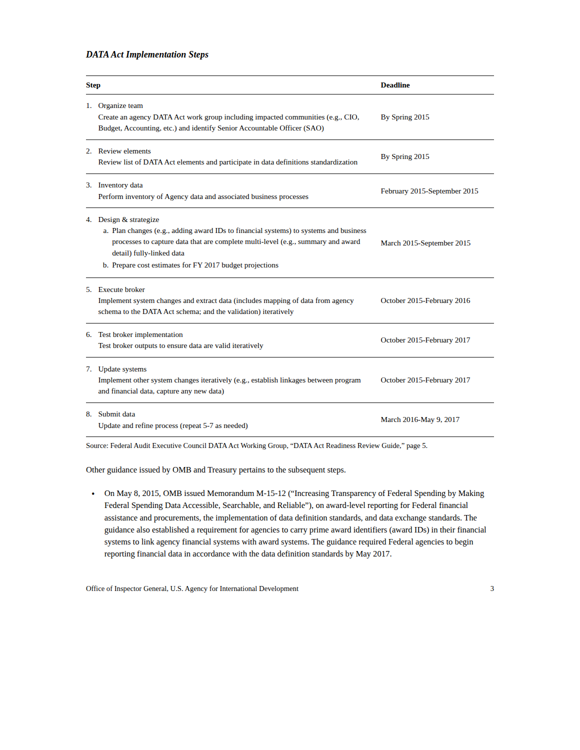DATA Act Implementation Steps
| Step | Deadline |
| --- | --- |
| 1. Organize team Create an agency DATA Act work group including impacted communities (e.g., CIO, Budget, Accounting, etc.) and identify Senior Accountable Officer (SAO) | By Spring 2015 |
| 2. Review elements Review list of DATA Act elements and participate in data definitions standardization | By Spring 2015 |
| 3. Inventory data Perform inventory of Agency data and associated business processes | February 2015-September 2015 |
| 4. Design & strategize Plan changes (e.g., adding award IDs to financial systems) to systems and business processes to capture data that are complete multi-level (e.g., summary and award detail) fully-linked data Prepare cost estimates for FY 2017 budget projections | March 2015-September 2015 |
| 5. Execute broker Implement system changes and extract data (includes mapping of data from agency schema to the DATA Act schema; and the validation) iteratively | October 2015-February 2016 |
| 6. Test broker implementation Test broker outputs to ensure data are valid iteratively | October 2015-February 2017 |
| 7. Update systems Implement other system changes iteratively (e.g., establish linkages between program and financial data, capture any new data) | October 2015-February 2017 |
| 8. Submit data Update and refine process (repeat 5-7 as needed) | March 2016-May 9, 2017 |
Source: Federal Audit Executive Council DATA Act Working Group, “DATA Act Readiness Review Guide,” page 5.
Other guidance issued by OMB and Treasury pertains to the subsequent steps.
On May 8, 2015, OMB issued Memorandum M-15-12 (“Increasing Transparency of Federal Spending by Making Federal Spending Data Accessible, Searchable, and Reliable”), on award-level reporting for Federal financial assistance and procurements, the implementation of data definition standards, and data exchange standards. The guidance also established a requirement for agencies to carry prime award identifiers (award IDs) in their financial systems to link agency financial systems with award systems. The guidance required Federal agencies to begin reporting financial data in accordance with the data definition standards by May 2017.
Office of Inspector General, U.S. Agency for International Development 3